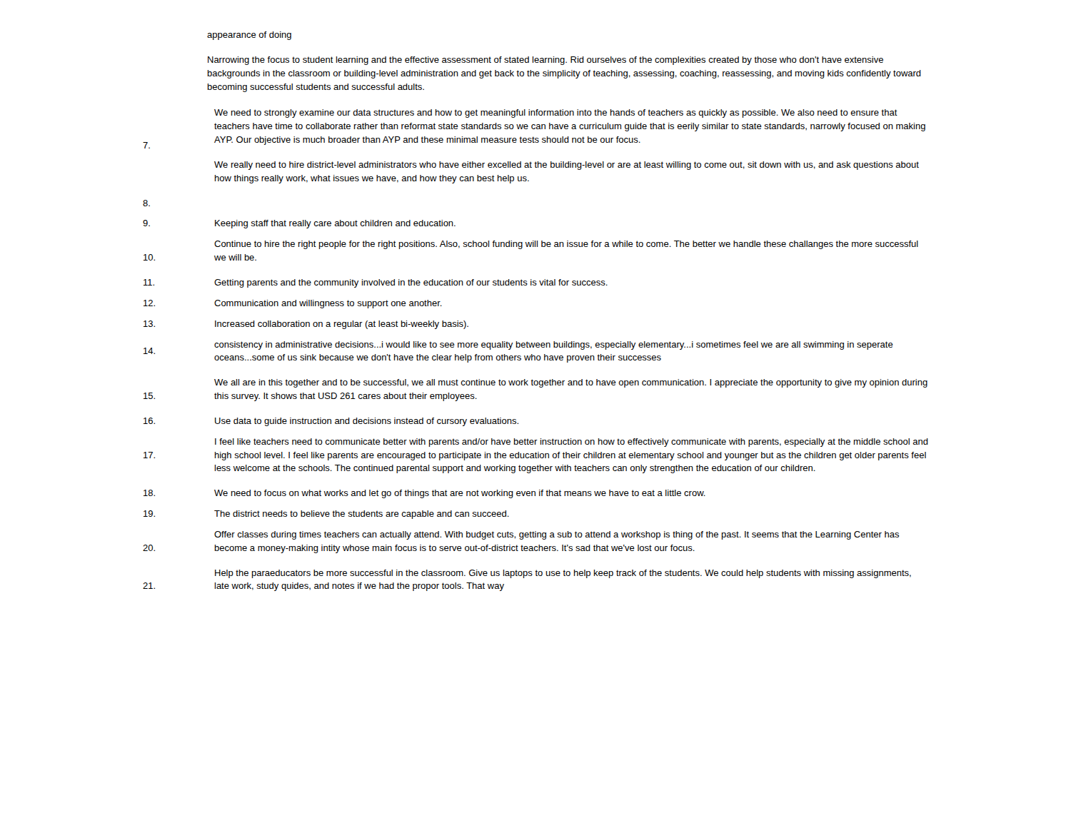appearance of doing
Narrowing the focus to student learning and the effective assessment of stated learning. Rid ourselves of the complexities created by those who don't have extensive backgrounds in the classroom or building-level administration and get back to the simplicity of teaching, assessing, coaching, reassessing, and moving kids confidently toward becoming successful students and successful adults.
| 7. | We need to strongly examine our data structures and how to get meaningful information into the hands of teachers as quickly as possible. We also need to ensure that teachers have time to collaborate rather than reformat state standards so we can have a curriculum guide that is eerily similar to state standards, narrowly focused on making AYP. Our objective is much broader than AYP and these minimal measure tests should not be our focus. We really need to hire district-level administrators who have either excelled at the building-level or are at least willing to come out, sit down with us, and ask questions about how things really work, what issues we have, and how they can best help us. |
| 8. | |
| 9. | Keeping staff that really care about children and education. |
| 10. | Continue to hire the right people for the right positions. Also, school funding will be an issue for a while to come. The better we handle these challanges the more successful we will be. |
| 11. | Getting parents and the community involved in the education of our students is vital for success. |
| 12. | Communication and willingness to support one another. |
| 13. | Increased collaboration on a regular (at least bi-weekly basis). |
| 14. | consistency in administrative decisions...i would like to see more equality between buildings, especially elementary...i sometimes feel we are all swimming in seperate oceans...some of us sink because we don't have the clear help from others who have proven their successes |
| 15. | We all are in this together and to be successful, we all must continue to work together and to have open communication. I appreciate the opportunity to give my opinion during this survey. It shows that USD 261 cares about their employees. |
| 16. | Use data to guide instruction and decisions instead of cursory evaluations. |
| 17. | I feel like teachers need to communicate better with parents and/or have better instruction on how to effectively communicate with parents, especially at the middle school and high school level. I feel like parents are encouraged to participate in the education of their children at elementary school and younger but as the children get older parents feel less welcome at the schools. The continued parental support and working together with teachers can only strengthen the education of our children. |
| 18. | We need to focus on what works and let go of things that are not working even if that means we have to eat a little crow. |
| 19. | The district needs to believe the students are capable and can succeed. |
| 20. | Offer classes during times teachers can actually attend. With budget cuts, getting a sub to attend a workshop is thing of the past. It seems that the Learning Center has become a money-making intity whose main focus is to serve out-of-district teachers. It's sad that we've lost our focus. |
| 21. | Help the paraeducators be more successful in the classroom. Give us laptops to use to help keep track of the students. We could help students with missing assignments, late work, study quides, and notes if we had the propor tools. That way |